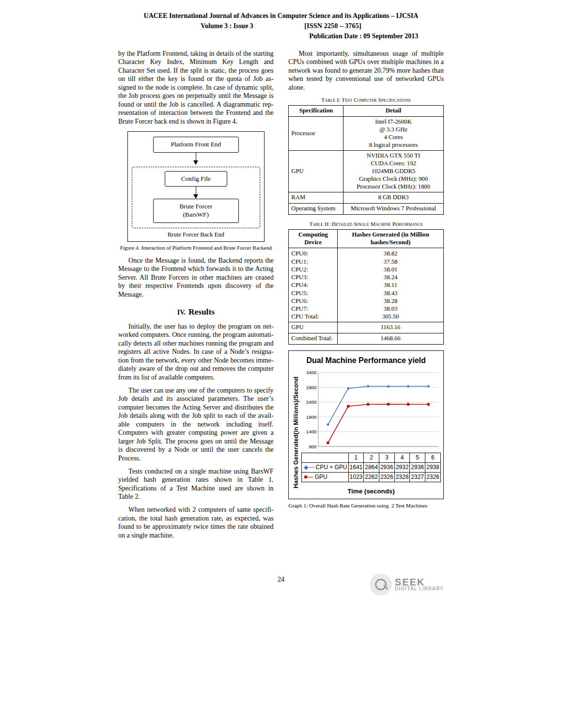UACEE International Journal of Advances in Computer Science and its Applications – IJCSIA Volume 3 : Issue 3 [ISSN 2250 – 3765] Publication Date : 09 September 2013
by the Platform Frontend, taking in details of the starting Character Key Index, Minimum Key Length and Character Set used. If the split is static, the process goes on till either the key is found or the quota of Job assigned to the node is complete. In case of dynamic split, the Job process goes on perpetually until the Message is found or until the Job is cancelled. A diagrammatic representation of interaction between the Frontend and the Brute Forcer back end is shown in Figure 4.
Platform Front End
Config File
Brute Forcer
(BarsWF)
Brute Forcer Back End
Figure 4. Interaction of Platform Frontend and Brute Forcer Backend
Once the Message is found, the Backend reports the Message to the Frontend which forwards it to the Acting Server. All Brute Forcers in other machines are ceased by their respective Frontends upon discovery of the Message.
IV. Results
Initially, the user has to deploy the program on networked computers. Once running, the program automatically detects all other machines running the program and registers all active Nodes. In case of a Node’s resignation from the network, every other Node becomes immediately aware of the drop out and removes the computer from its list of available computers.
The user can use any one of the computers to specify Job details and its associated parameters. The user’s computer becomes the Acting Server and distributes the Job details along with the Job split to each of the available computers in the network including itself. Computers with greater computing power are given a larger Job Split. The process goes on until the Message is discovered by a Node or until the user cancels the Process.
Tests conducted on a single machine using BarsWF yielded hash generation rates shown in Table 1. Specifications of a Test Machine used are shown in Table 2.
When networked with 2 computers of same specification, the total hash generation rate, as expected, was found to be approximately twice times the rate obtained on a single machine.
Most importantly, simultaneous usage of multiple CPUs combined with GPUs over multiple machines in a network was found to generate 20.79% more hashes than when tested by conventional use of networked GPUs alone.
Table I: Test Computer Specifications
| Specification | Detail |
| --- | --- |
| Processor | Intel I7-2600K @ 3.3 GHz 4 Cores 8 logical processors |
| GPU | NVIDIA GTX 550 TI CUDA Cores: 192 1024MB GDDR5 Graphics Clock (MHz): 900 Processor Clock (MHz): 1800 |
| RAM | 8 GB DDR3 |
| Operating System | Microsoft Windows 7 Professional |
Table II: Detailed Single Machine Performance
| Computing Device | Hashes Generated (in Million hashes/Second) |
| --- | --- |
| CPU0: CPU1: CPU2: CPU3: CPU4: CPU5: CPU6: CPU7: CPU Total: | 38.82 37.58 38.01 38.24 38.11 38.43 38.28 38.03 305.50 |
| GPU | 1163.16 |
| Combined Total: | 1468.66 |
Dual Machine Performance yield
Hashes Generated(in Millions)/Second
3400 2900 2400 1900 1400 900
| | 1 | 2 | 3 | 4 | 5 | 6 |
| ◆— CPU + GPU | 1641 | 2864 | 2936 | 2932 | 2936 | 2938 |
| ■— GPU | 1023 | 2262 | 2326 | 2328 | 2327 | 2326 |
Time (seconds)
Graph 1: Overall Hash Rate Generation using 2 Test Machines
24
SEEK DIGITAL LIBRARY